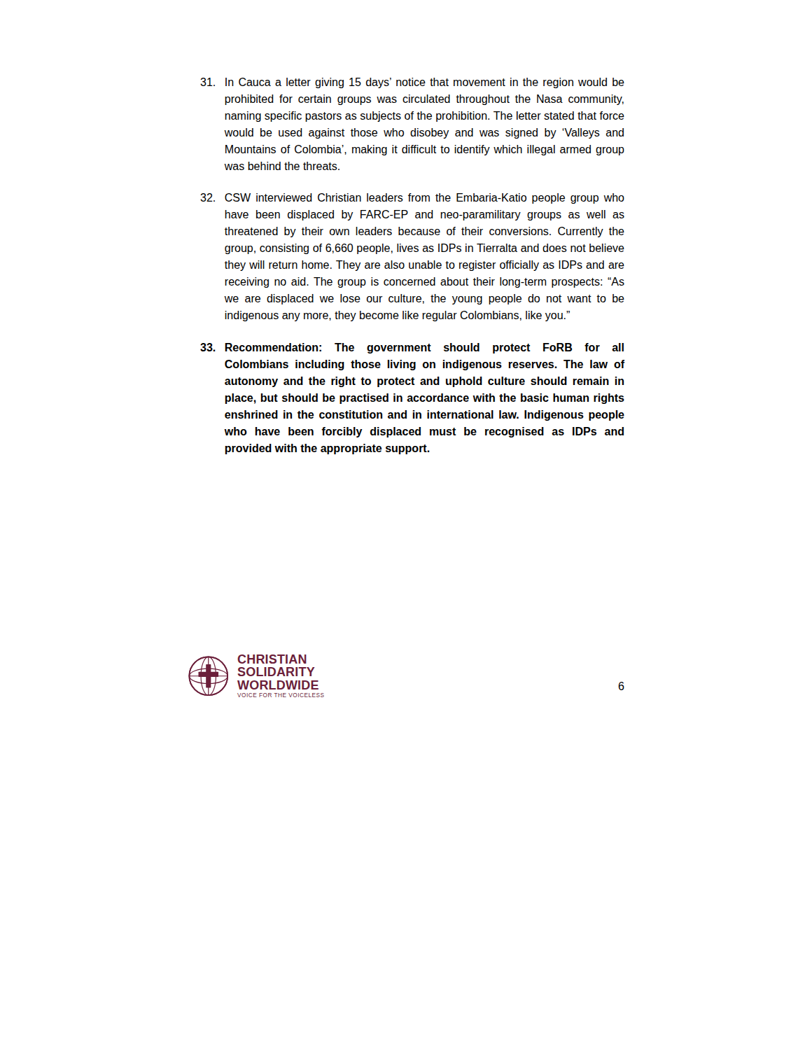31. In Cauca a letter giving 15 days’ notice that movement in the region would be prohibited for certain groups was circulated throughout the Nasa community, naming specific pastors as subjects of the prohibition. The letter stated that force would be used against those who disobey and was signed by ‘Valleys and Mountains of Colombia’, making it difficult to identify which illegal armed group was behind the threats.
32. CSW interviewed Christian leaders from the Embaria-Katio people group who have been displaced by FARC-EP and neo-paramilitary groups as well as threatened by their own leaders because of their conversions. Currently the group, consisting of 6,660 people, lives as IDPs in Tierralta and does not believe they will return home. They are also unable to register officially as IDPs and are receiving no aid. The group is concerned about their long-term prospects: “As we are displaced we lose our culture, the young people do not want to be indigenous any more, they become like regular Colombians, like you.”
33. Recommendation: The government should protect FoRB for all Colombians including those living on indigenous reserves. The law of autonomy and the right to protect and uphold culture should remain in place, but should be practised in accordance with the basic human rights enshrined in the constitution and in international law. Indigenous people who have been forcibly displaced must be recognised as IDPs and provided with the appropriate support.
CHRISTIAN
SOLIDARITY
WORLDWIDE
VOICE FOR THE VOICELESS
6